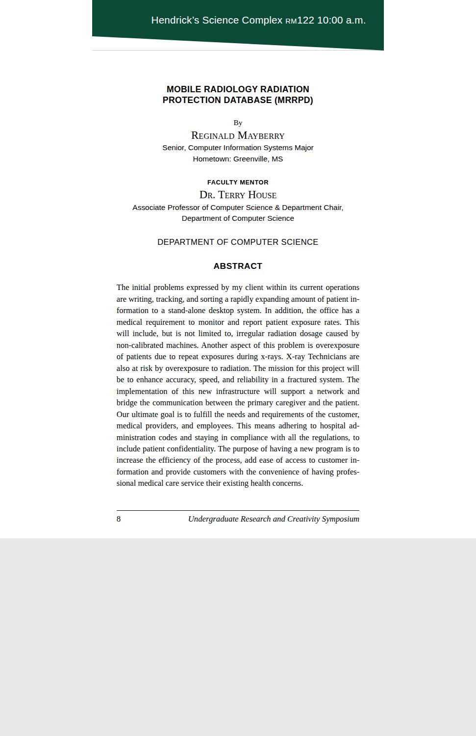Hendrick’s Science Complex RM122 10:00 a.m.
Mobile Radiology Radiation
Protection Database (MRRPD)
By
Reginald Mayberry
Senior, Computer Information Systems Major
Hometown: Greenville, MS
Faculty Mentor
Dr. Terry House
Associate Professor of Computer Science & Department Chair,
Department of Computer Science
Department of Computer Science
Abstract
The initial problems expressed by my client within its current operations are writing, tracking, and sorting a rapidly expanding amount of patient information to a stand-alone desktop system. In addition, the office has a medical requirement to monitor and report patient exposure rates. This will include, but is not limited to, irregular radiation dosage caused by non-calibrated machines. Another aspect of this problem is overexposure of patients due to repeat exposures during x-rays. X-ray Technicians are also at risk by overexposure to radiation. The mission for this project will be to enhance accuracy, speed, and reliability in a fractured system. The implementation of this new infrastructure will support a network and bridge the communication between the primary caregiver and the patient. Our ultimate goal is to fulfill the needs and requirements of the customer, medical providers, and employees. This means adhering to hospital administration codes and staying in compliance with all the regulations, to include patient confidentiality. The purpose of having a new program is to increase the efficiency of the process, add ease of access to customer information and provide customers with the convenience of having professional medical care service their existing health concerns.
8 Undergraduate Research and Creativity Symposium